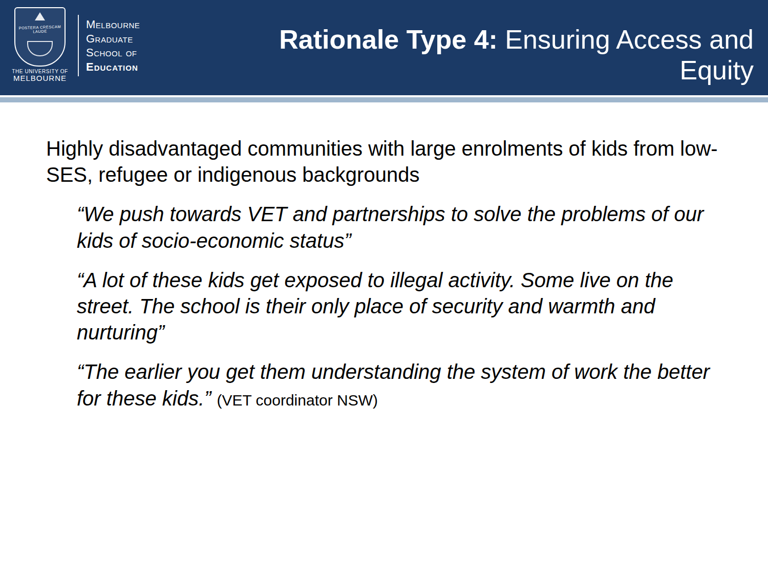POSTERA CRESCAM LAUDE
The University of
Melbourne
Melbourne
Graduate
School of
Education
Rationale Type 4: Ensuring Access and Equity
Highly disadvantaged communities with large enrolments of kids from low-SES, refugee or indigenous backgrounds
“We push towards VET and partnerships to solve the problems of our kids of socio-economic status”
“A lot of these kids get exposed to illegal activity. Some live on the street. The school is their only place of security and warmth and nurturing”
“The earlier you get them understanding the system of work the better for these kids.” (VET coordinator NSW)